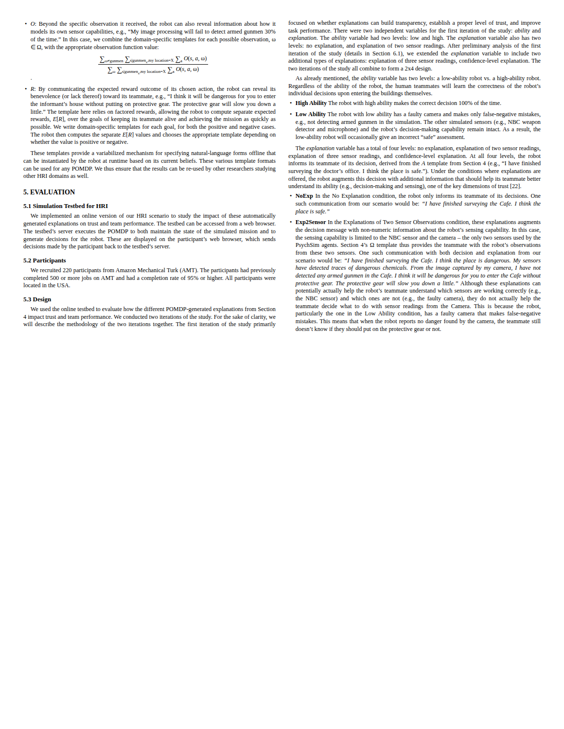O: Beyond the specific observation it received, the robot can also reveal information about how it models its own sensor capabilities, e.g., “My image processing will fail to detect armed gunmen 30% of the time.” In this case, we combine the domain-specific templates for each possible observation, ω ∈ Ω, with the appropriate observation function value:
∑ω≠gunmen ∑s|gunmenx,my location=X ∑a O(s, a, ω) ∑ω ∑s|gunmenx,my location=X ∑a O(s, a, ω)
.
R: By communicating the expected reward outcome of its chosen action, the robot can reveal its benevolence (or lack thereof) toward its teammate, e.g., “I think it will be dangerous for you to enter the informant’s house without putting on protective gear. The protective gear will slow you down a little.” The template here relies on factored rewards, allowing the robot to compute separate expected rewards, E[R], over the goals of keeping its teammate alive and achieving the mission as quickly as possible. We write domain-specific templates for each goal, for both the positive and negative cases. The robot then computes the separate E[R] values and chooses the appropriate template depending on whether the value is positive or negative.
These templates provide a variabilized mechanism for specifying natural-language forms offline that can be instantiated by the robot at runtime based on its current beliefs. These various template formats can be used for any POMDP. We thus ensure that the results can be re-used by other researchers studying other HRI domains as well.
5. EVALUATION
5.1 Simulation Testbed for HRI
We implemented an online version of our HRI scenario to study the impact of these automatically generated explanations on trust and team performance. The testbed can be accessed from a web browser. The testbed’s server executes the POMDP to both maintain the state of the simulated mission and to generate decisions for the robot. These are displayed on the participant’s web browser, which sends decisions made by the participant back to the testbed’s server.
5.2 Participants
We recruited 220 participants from Amazon Mechanical Turk (AMT). The participants had previously completed 500 or more jobs on AMT and had a completion rate of 95% or higher. All participants were located in the USA.
5.3 Design
We used the online testbed to evaluate how the different POMDP-generated explanations from Section 4 impact trust and team performance. We conducted two iterations of the study. For the sake of clarity, we will describe the methodology of the two iterations together. The first iteration of the study primarily focused on whether explanations can build transparency, establish a proper level of trust, and improve task performance. There were two independent variables for the first iteration of the study: ability and explanation. The ability variable had two levels: low and high. The explanation variable also has two levels: no explanation, and explanation of two sensor readings. After preliminary analysis of the first iteration of the study (details in Section 6.1), we extended the explanation variable to include two additional types of explanations: explanation of three sensor readings, confidence-level explanation. The two iterations of the study all combine to form a 2x4 design.
As already mentioned, the ability variable has two levels: a low-ability robot vs. a high-ability robot. Regardless of the ability of the robot, the human teammates will learn the correctness of the robot’s individual decisions upon entering the buildings themselves.
High Ability The robot with high ability makes the correct decision 100% of the time.
Low Ability The robot with low ability has a faulty camera and makes only false-negative mistakes, e.g., not detecting armed gunmen in the simulation. The other simulated sensors (e.g., NBC weapon detector and microphone) and the robot’s decision-making capability remain intact. As a result, the low-ability robot will occasionally give an incorrect “safe” assessment.
The explanation variable has a total of four levels: no explanation, explanation of two sensor readings, explanation of three sensor readings, and confidence-level explanation. At all four levels, the robot informs its teammate of its decision, derived from the A template from Section 4 (e.g., “I have finished surveying the doctor’s office. I think the place is safe.”). Under the conditions where explanations are offered, the robot augments this decision with additional information that should help its teammate better understand its ability (e.g., decision-making and sensing), one of the key dimensions of trust [22].
NoExp In the No Explanation condition, the robot only informs its teammate of its decisions. One such communication from our scenario would be: “I have finished surveying the Cafe. I think the place is safe.”
Exp2Sensor In the Explanations of Two Sensor Observations condition, these explanations augments the decision message with non-numeric information about the robot’s sensing capability. In this case, the sensing capability is limited to the NBC sensor and the camera – the only two sensors used by the PsychSim agents. Section 4’s Ω template thus provides the teammate with the robot’s observations from these two sensors. One such communication with both decision and explanation from our scenario would be: “I have finished surveying the Cafe. I think the place is dangerous. My sensors have detected traces of dangerous chemicals. From the image captured by my camera, I have not detected any armed gunmen in the Cafe. I think it will be dangerous for you to enter the Cafe without protective gear. The protective gear will slow you down a little.” Although these explanations can potentially actually help the robot’s teammate understand which sensors are working correctly (e.g., the NBC sensor) and which ones are not (e.g., the faulty camera), they do not actually help the teammate decide what to do with sensor readings from the Camera. This is because the robot, particularly the one in the Low Ability condition, has a faulty camera that makes false-negative mistakes. This means that when the robot reports no danger found by the camera, the teammate still doesn’t know if they should put on the protective gear or not.